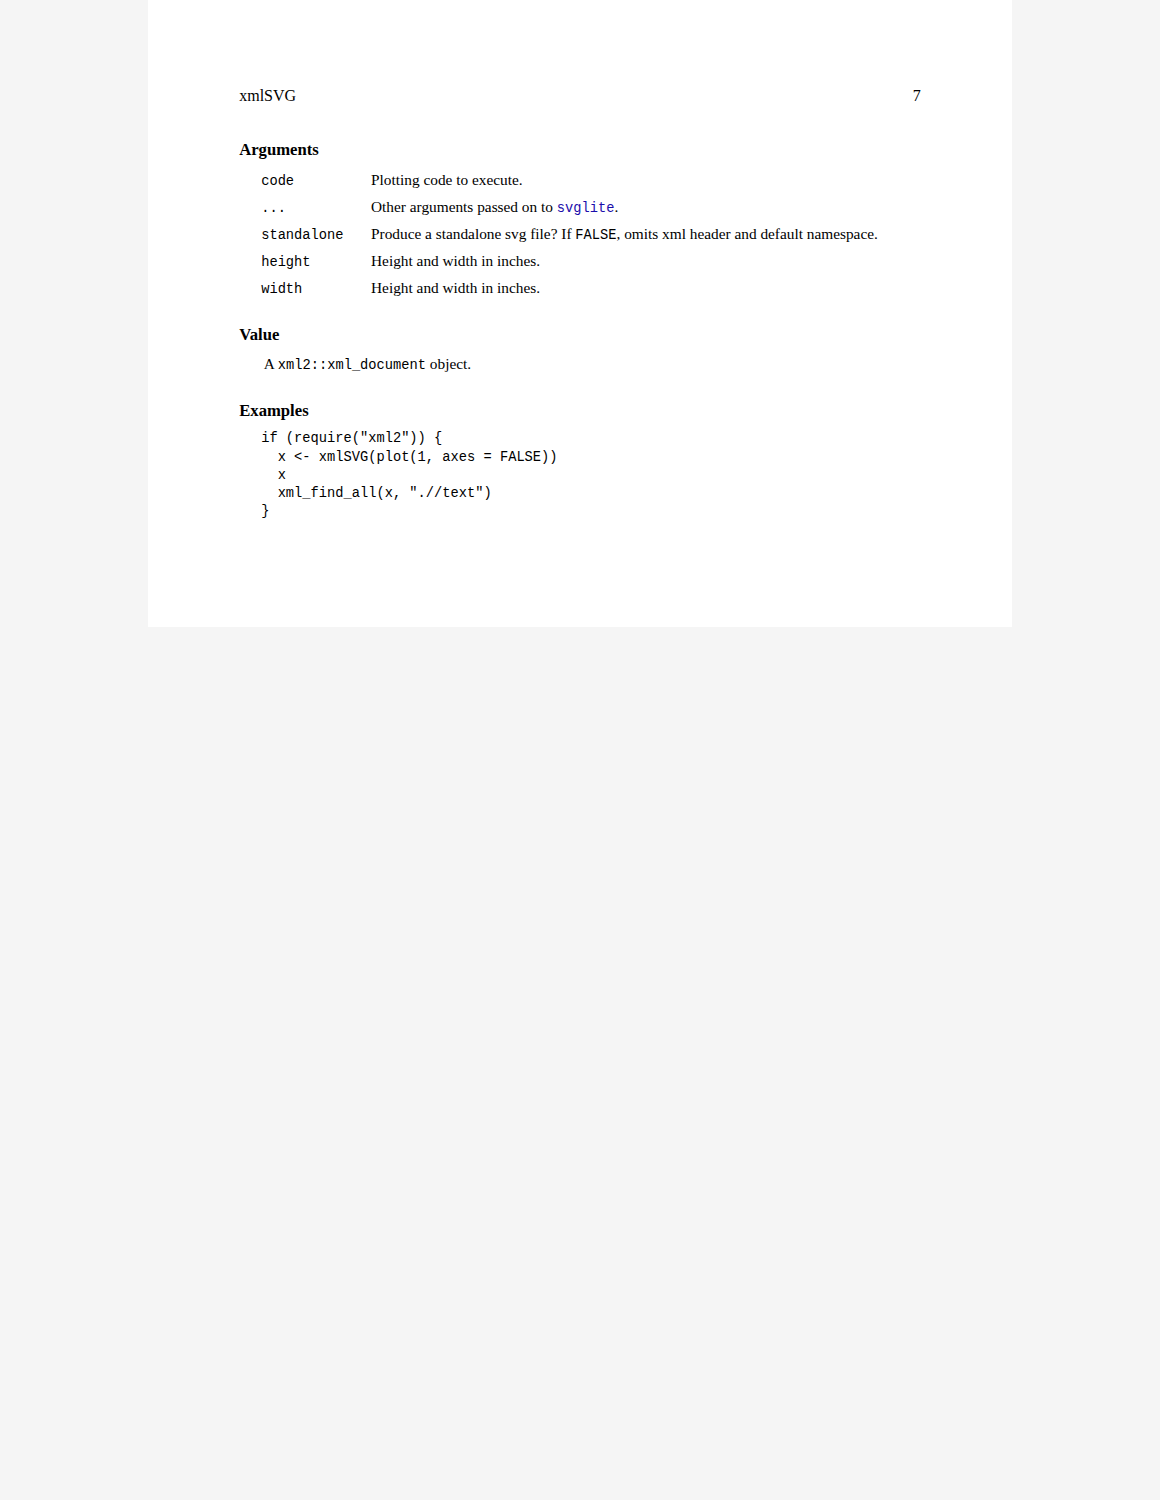xmlSVG 7
Arguments
code
Plotting code to execute.
...
Other arguments passed on to svglite.
standalone
Produce a standalone svg file? If FALSE, omits xml header and default namespace.
height
Height and width in inches.
width
Height and width in inches.
Value
A xml2::xml_document object.
Examples
if (require("xml2")) {
  x <- xmlSVG(plot(1, axes = FALSE))
  x
  xml_find_all(x, ".//text")
}